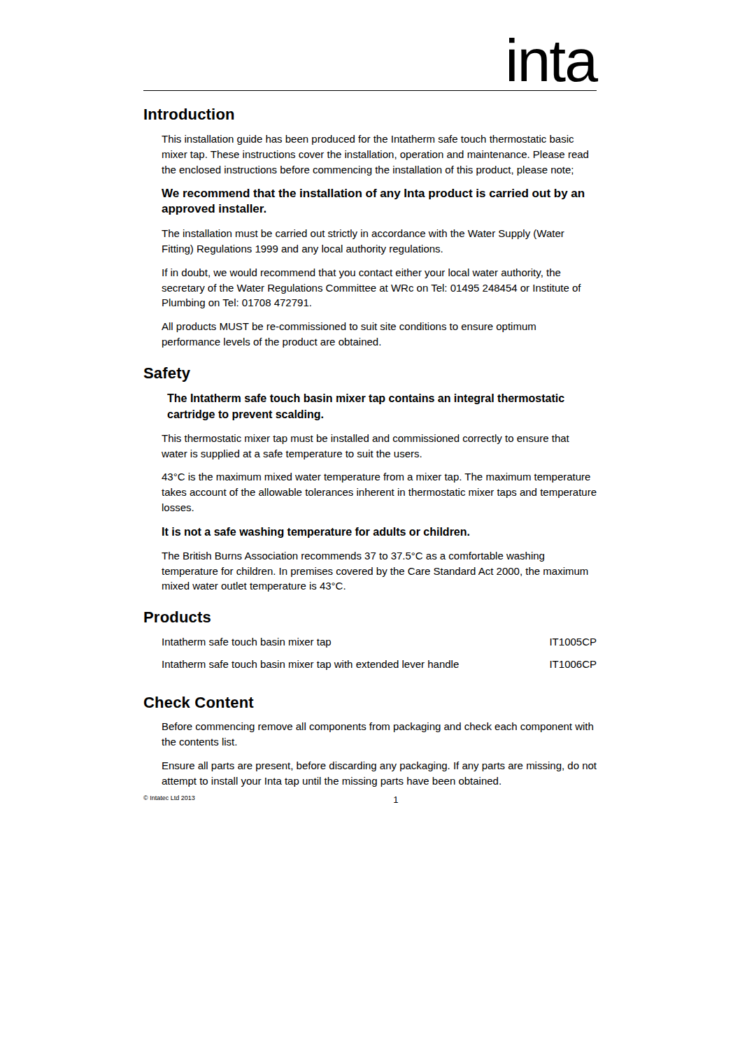inta
Introduction
This installation guide has been produced for the Intatherm safe touch thermostatic basic mixer tap. These instructions cover the installation, operation and maintenance. Please read the enclosed instructions before commencing the installation of this product, please note;
We recommend that the installation of any Inta product is carried out by an approved installer.
The installation must be carried out strictly in accordance with the Water Supply (Water Fitting) Regulations 1999 and any local authority regulations.
If in doubt, we would recommend that you contact either your local water authority, the secretary of the Water Regulations Committee at WRc on Tel: 01495 248454 or Institute of Plumbing on Tel: 01708 472791.
All products MUST be re-commissioned to suit site conditions to ensure optimum performance levels of the product are obtained.
Safety
The Intatherm safe touch basin mixer tap contains an integral thermostatic cartridge to prevent scalding.
This thermostatic mixer tap must be installed and commissioned correctly to ensure that water is supplied at a safe temperature to suit the users.
43°C is the maximum mixed water temperature from a mixer tap. The maximum temperature takes account of the allowable tolerances inherent in thermostatic mixer taps and temperature losses.
It is not a safe washing temperature for adults or children.
The British Burns Association recommends 37 to 37.5°C as a comfortable washing temperature for children. In premises covered by the Care Standard Act 2000, the maximum mixed water outlet temperature is 43°C.
Products
| Intatherm safe touch basin mixer tap | IT1005CP |
| Intatherm safe touch basin mixer tap with extended lever handle | IT1006CP |
Check Content
Before commencing remove all components from packaging and check each component with the contents list.
Ensure all parts are present, before discarding any packaging. If any parts are missing, do not attempt to install your Inta tap until the missing parts have been obtained.
© Intatec Ltd 2013
1